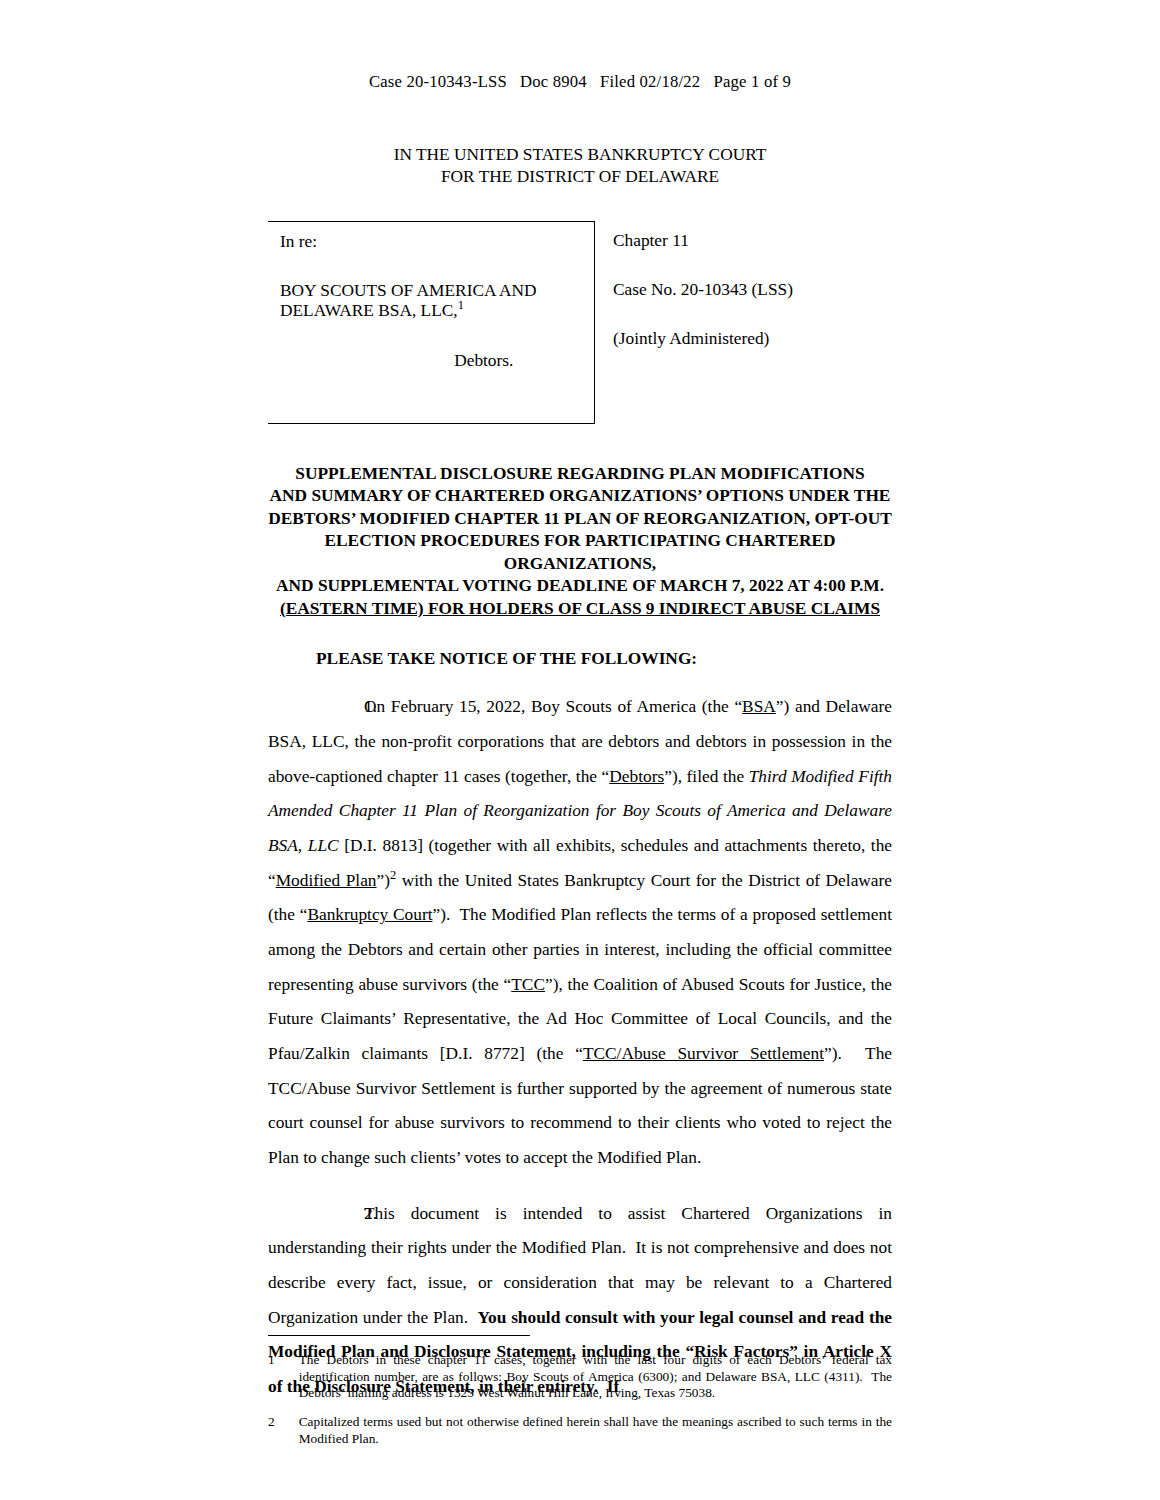Case 20-10343-LSS Doc 8904 Filed 02/18/22 Page 1 of 9
IN THE UNITED STATES BANKRUPTCY COURT
FOR THE DISTRICT OF DELAWARE
| In re: BOY SCOUTS OF AMERICA AND DELAWARE BSA, LLC, 1 Debtors. | Chapter 11 Case No. 20-10343 (LSS) (Jointly Administered) |
Supplemental Disclosure Regarding Plan Modifications
and Summary of Chartered Organizations’ Options Under the
Debtors’ Modified Chapter 11 Plan of Reorganization, Opt-Out
Election Procedures for Participating Chartered Organizations,
and Supplemental Voting Deadline of March 7, 2022 at 4:00 p.m.
(Eastern Time) for Holders of Class 9 Indirect Abuse Claims
PLEASE TAKE NOTICE OF THE FOLLOWING:
1. On February 15, 2022, Boy Scouts of America (the “BSA”) and Delaware BSA, LLC, the non-profit corporations that are debtors and debtors in possession in the above-captioned chapter 11 cases (together, the “Debtors”), filed the Third Modified Fifth Amended Chapter 11 Plan of Reorganization for Boy Scouts of America and Delaware BSA, LLC [D.I. 8813] (together with all exhibits, schedules and attachments thereto, the “Modified Plan”)2 with the United States Bankruptcy Court for the District of Delaware (the “Bankruptcy Court”). The Modified Plan reflects the terms of a proposed settlement among the Debtors and certain other parties in interest, including the official committee representing abuse survivors (the “TCC”), the Coalition of Abused Scouts for Justice, the Future Claimants’ Representative, the Ad Hoc Committee of Local Councils, and the Pfau/Zalkin claimants [D.I. 8772] (the “TCC/Abuse Survivor Settlement”). The TCC/Abuse Survivor Settlement is further supported by the agreement of numerous state court counsel for abuse survivors to recommend to their clients who voted to reject the Plan to change such clients’ votes to accept the Modified Plan.
2. This document is intended to assist Chartered Organizations in understanding their rights under the Modified Plan. It is not comprehensive and does not describe every fact, issue, or consideration that may be relevant to a Chartered Organization under the Plan. You should consult with your legal counsel and read the Modified Plan and Disclosure Statement, including the “Risk Factors” in Article X of the Disclosure Statement, in their entirety. If
1
The Debtors in these chapter 11 cases, together with the last four digits of each Debtors’ federal tax identification number, are as follows: Boy Scouts of America (6300); and Delaware BSA, LLC (4311). The Debtors’ mailing address is 1325 West Walnut Hill Lane, Irving, Texas 75038.
2
Capitalized terms used but not otherwise defined herein shall have the meanings ascribed to such terms in the Modified Plan.